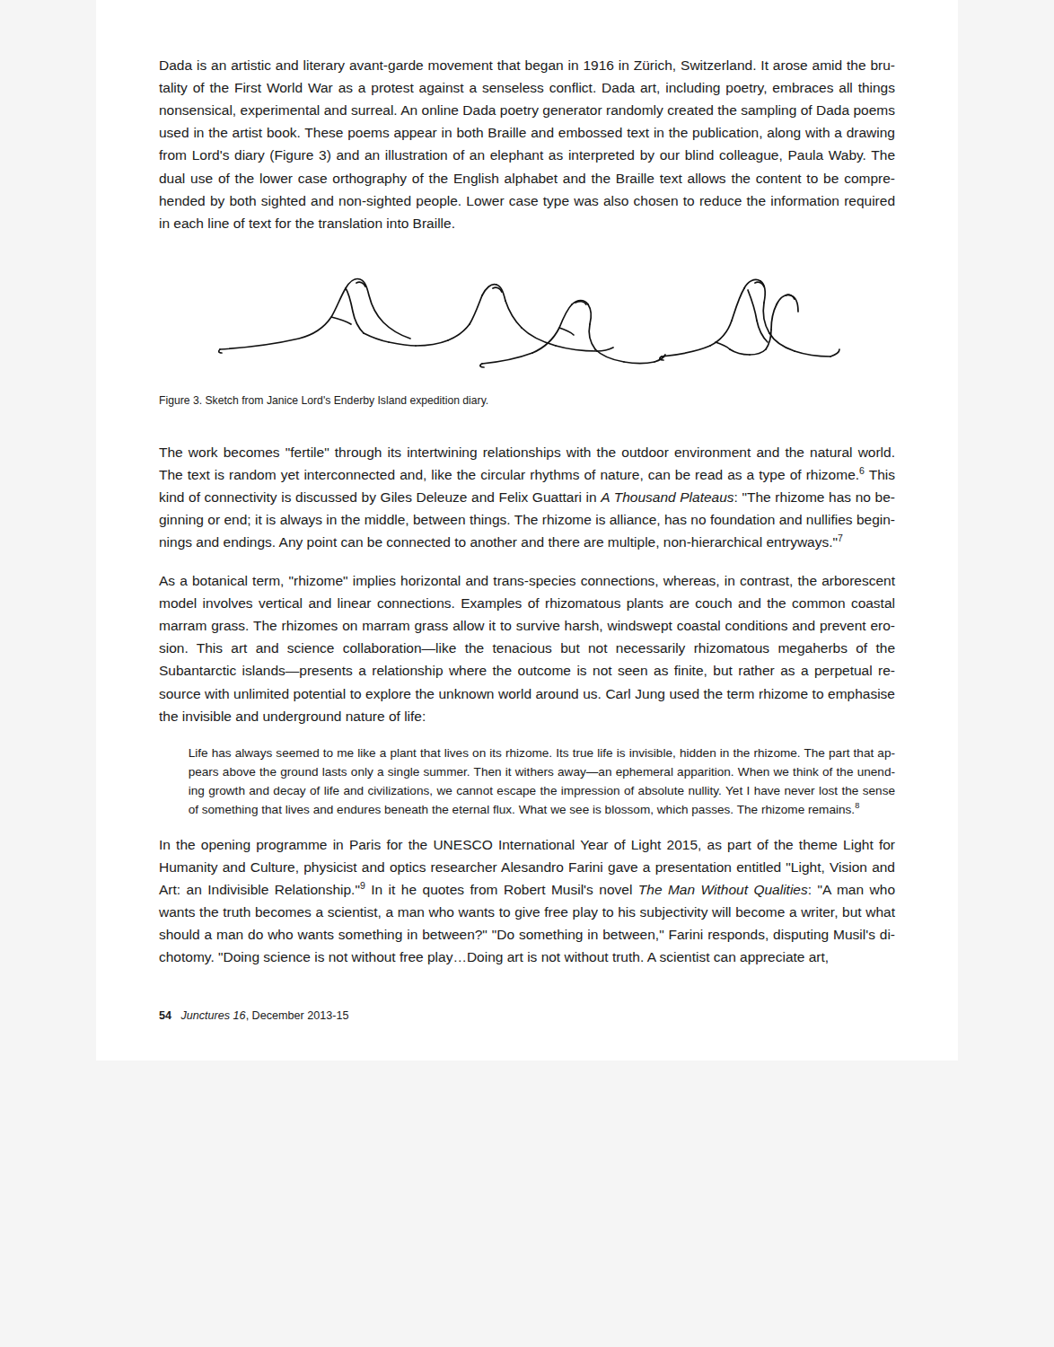Dada is an artistic and literary avant-garde movement that began in 1916 in Zürich, Switzerland. It arose amid the brutality of the First World War as a protest against a senseless conflict. Dada art, including poetry, embraces all things nonsensical, experimental and surreal. An online Dada poetry generator randomly created the sampling of Dada poems used in the artist book. These poems appear in both Braille and embossed text in the publication, along with a drawing from Lord's diary (Figure 3) and an illustration of an elephant as interpreted by our blind colleague, Paula Waby. The dual use of the lower case orthography of the English alphabet and the Braille text allows the content to be comprehended by both sighted and non-sighted people. Lower case type was also chosen to reduce the information required in each line of text for the translation into Braille.
Figure 3. Sketch from Janice Lord's Enderby Island expedition diary.
The work becomes "fertile" through its intertwining relationships with the outdoor environment and the natural world. The text is random yet interconnected and, like the circular rhythms of nature, can be read as a type of rhizome.6 This kind of connectivity is discussed by Giles Deleuze and Felix Guattari in A Thousand Plateaus: "The rhizome has no beginning or end; it is always in the middle, between things. The rhizome is alliance, has no foundation and nullifies beginnings and endings. Any point can be connected to another and there are multiple, non-hierarchical entryways."7
As a botanical term, "rhizome" implies horizontal and trans-species connections, whereas, in contrast, the arborescent model involves vertical and linear connections. Examples of rhizomatous plants are couch and the common coastal marram grass. The rhizomes on marram grass allow it to survive harsh, windswept coastal conditions and prevent erosion. This art and science collaboration—like the tenacious but not necessarily rhizomatous megaherbs of the Subantarctic islands—presents a relationship where the outcome is not seen as finite, but rather as a perpetual resource with unlimited potential to explore the unknown world around us. Carl Jung used the term rhizome to emphasise the invisible and underground nature of life:
Life has always seemed to me like a plant that lives on its rhizome. Its true life is invisible, hidden in the rhizome. The part that appears above the ground lasts only a single summer. Then it withers away—an ephemeral apparition. When we think of the unending growth and decay of life and civilizations, we cannot escape the impression of absolute nullity. Yet I have never lost the sense of something that lives and endures beneath the eternal flux. What we see is blossom, which passes. The rhizome remains.8
In the opening programme in Paris for the UNESCO International Year of Light 2015, as part of the theme Light for Humanity and Culture, physicist and optics researcher Alesandro Farini gave a presentation entitled "Light, Vision and Art: an Indivisible Relationship."9 In it he quotes from Robert Musil's novel The Man Without Qualities: "A man who wants the truth becomes a scientist, a man who wants to give free play to his subjectivity will become a writer, but what should a man do who wants something in between?" "Do something in between," Farini responds, disputing Musil's dichotomy. "Doing science is not without free play…Doing art is not without truth. A scientist can appreciate art,
54 Junctures 16, December 2013-15